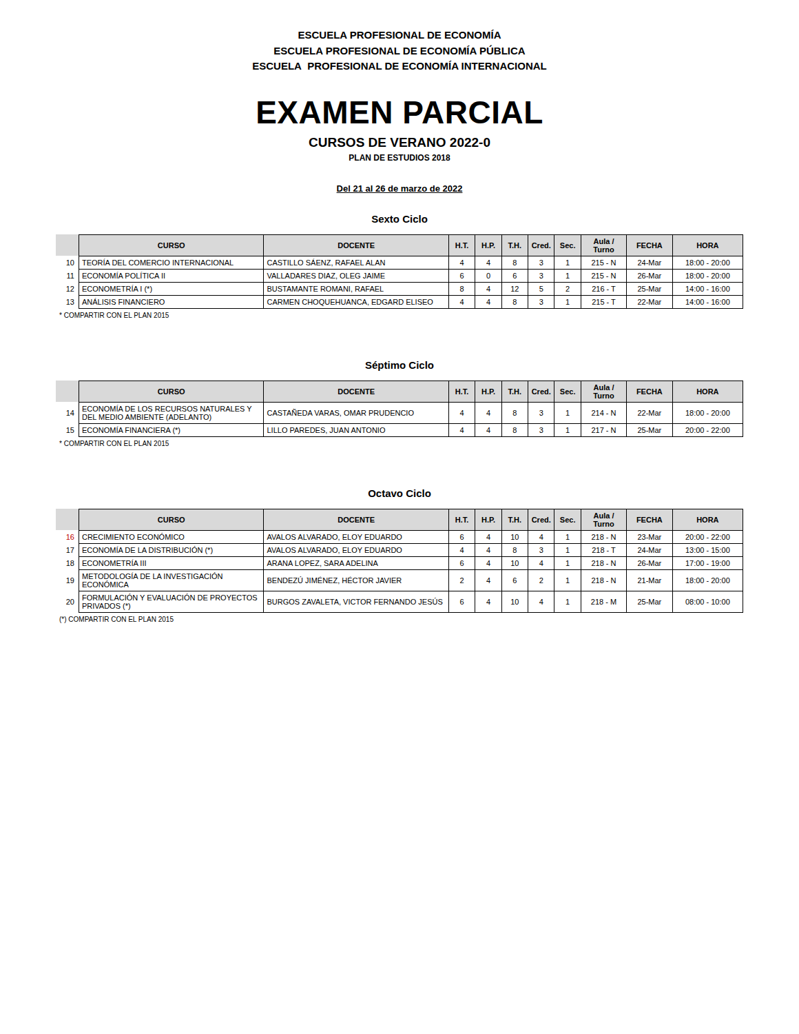ESCUELA PROFESIONAL DE ECONOMÍA
ESCUELA PROFESIONAL DE ECONOMÍA PÚBLICA
ESCUELA PROFESIONAL DE ECONOMÍA INTERNACIONAL
EXAMEN PARCIAL
CURSOS DE VERANO 2022-0
PLAN DE ESTUDIOS 2018
Del 21 al 26 de marzo de 2022
Sexto Ciclo
| | CURSO | DOCENTE | H.T. | H.P. | T.H. | Cred. | Sec. | Aula / Turno | FECHA | HORA |
| --- | --- | --- | --- | --- | --- | --- | --- | --- | --- | --- |
| 10 | TEORÍA DEL COMERCIO INTERNACIONAL | CASTILLO SÁENZ, RAFAEL ALAN | 4 | 4 | 8 | 3 | 1 | 215 - N | 24-Mar | 18:00 - 20:00 |
| 11 | ECONOMÍA POLÍTICA II | VALLADARES DIAZ, OLEG JAIME | 6 | 0 | 6 | 3 | 1 | 215 - N | 26-Mar | 18:00 - 20:00 |
| 12 | ECONOMETRÍA I (*) | BUSTAMANTE ROMANI, RAFAEL | 8 | 4 | 12 | 5 | 2 | 216 - T | 25-Mar | 14:00 - 16:00 |
| 13 | ANÁLISIS FINANCIERO | CARMEN CHOQUEHUANCA, EDGARD ELISEO | 4 | 4 | 8 | 3 | 1 | 215 - T | 22-Mar | 14:00 - 16:00 |
* COMPARTIR CON EL PLAN 2015
Séptimo Ciclo
| | CURSO | DOCENTE | H.T. | H.P. | T.H. | Cred. | Sec. | Aula / Turno | FECHA | HORA |
| --- | --- | --- | --- | --- | --- | --- | --- | --- | --- | --- |
| 14 | ECONOMÍA DE LOS RECURSOS NATURALES Y DEL MEDIO AMBIENTE (ADELANTO) | CASTAÑEDA VARAS, OMAR PRUDENCIO | 4 | 4 | 8 | 3 | 1 | 214 - N | 22-Mar | 18:00 - 20:00 |
| 15 | ECONOMÍA FINANCIERA (*) | LILLO PAREDES, JUAN ANTONIO | 4 | 4 | 8 | 3 | 1 | 217 - N | 25-Mar | 20:00 - 22:00 |
* COMPARTIR CON EL PLAN 2015
Octavo Ciclo
| | CURSO | DOCENTE | H.T. | H.P. | T.H. | Cred. | Sec. | Aula / Turno | FECHA | HORA |
| --- | --- | --- | --- | --- | --- | --- | --- | --- | --- | --- |
| 16 | CRECIMIENTO ECONÓMICO | AVALOS ALVARADO, ELOY EDUARDO | 6 | 4 | 10 | 4 | 1 | 218 - N | 23-Mar | 20:00 - 22:00 |
| 17 | ECONOMÍA DE LA DISTRIBUCIÓN (*) | AVALOS ALVARADO, ELOY EDUARDO | 4 | 4 | 8 | 3 | 1 | 218 - T | 24-Mar | 13:00 - 15:00 |
| 18 | ECONOMETRÍA III | ARANA LOPEZ, SARA ADELINA | 6 | 4 | 10 | 4 | 1 | 218 - N | 26-Mar | 17:00 - 19:00 |
| 19 | METODOLOGÍA DE LA INVESTIGACIÓN ECONÓMICA | BENDEZÚ JIMÉNEZ, HÉCTOR JAVIER | 2 | 4 | 6 | 2 | 1 | 218 - N | 21-Mar | 18:00 - 20:00 |
| 20 | FORMULACIÓN Y EVALUACIÓN DE PROYECTOS PRIVADOS (*) | BURGOS ZAVALETA, VICTOR FERNANDO JESÚS | 6 | 4 | 10 | 4 | 1 | 218 - M | 25-Mar | 08:00 - 10:00 |
(*) COMPARTIR CON EL PLAN 2015